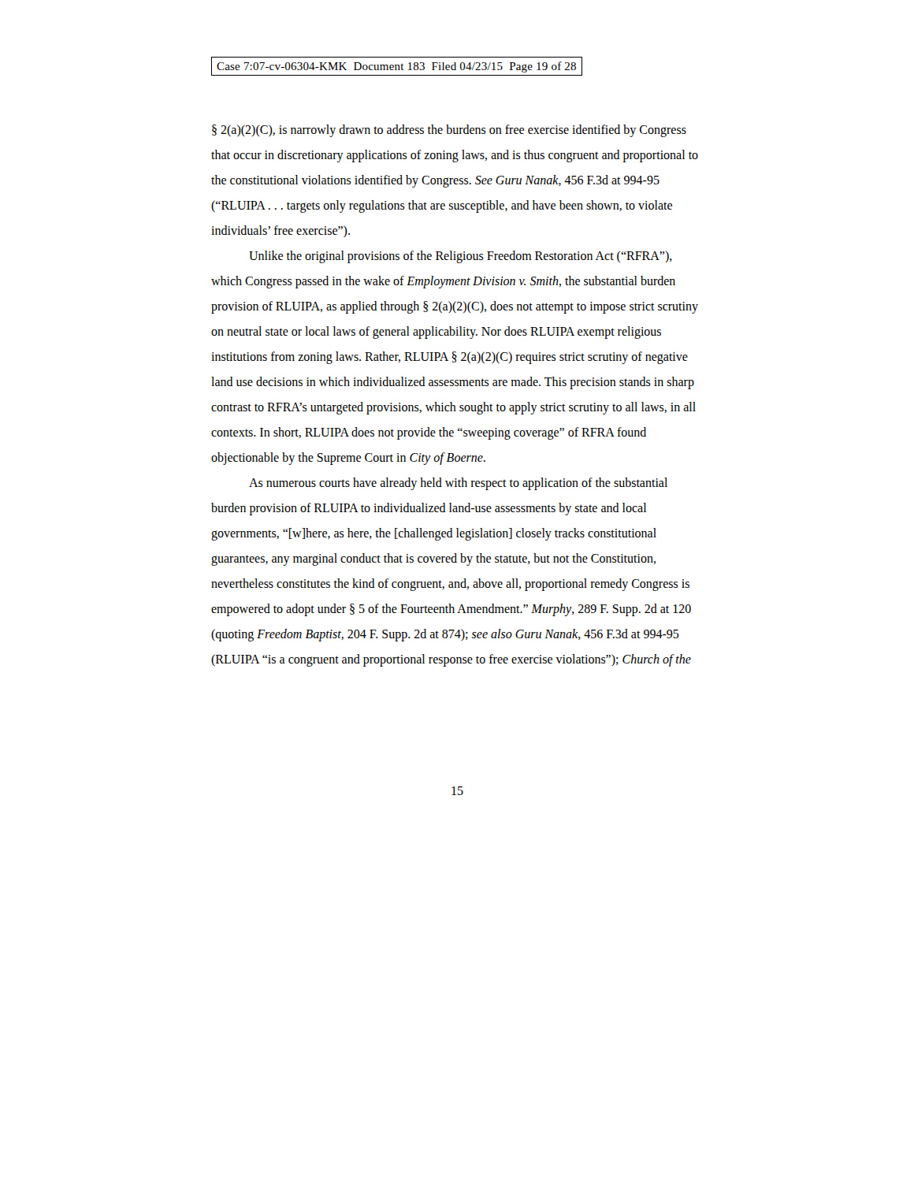Case 7:07-cv-06304-KMK Document 183 Filed 04/23/15 Page 19 of 28
§ 2(a)(2)(C), is narrowly drawn to address the burdens on free exercise identified by Congress that occur in discretionary applications of zoning laws, and is thus congruent and proportional to the constitutional violations identified by Congress. See Guru Nanak, 456 F.3d at 994-95 (“RLUIPA . . . targets only regulations that are susceptible, and have been shown, to violate individuals’ free exercise”).
Unlike the original provisions of the Religious Freedom Restoration Act (“RFRA”), which Congress passed in the wake of Employment Division v. Smith, the substantial burden provision of RLUIPA, as applied through § 2(a)(2)(C), does not attempt to impose strict scrutiny on neutral state or local laws of general applicability. Nor does RLUIPA exempt religious institutions from zoning laws. Rather, RLUIPA § 2(a)(2)(C) requires strict scrutiny of negative land use decisions in which individualized assessments are made. This precision stands in sharp contrast to RFRA’s untargeted provisions, which sought to apply strict scrutiny to all laws, in all contexts. In short, RLUIPA does not provide the “sweeping coverage” of RFRA found objectionable by the Supreme Court in City of Boerne.
As numerous courts have already held with respect to application of the substantial burden provision of RLUIPA to individualized land-use assessments by state and local governments, “[w]here, as here, the [challenged legislation] closely tracks constitutional guarantees, any marginal conduct that is covered by the statute, but not the Constitution, nevertheless constitutes the kind of congruent, and, above all, proportional remedy Congress is empowered to adopt under § 5 of the Fourteenth Amendment.” Murphy, 289 F. Supp. 2d at 120 (quoting Freedom Baptist, 204 F. Supp. 2d at 874); see also Guru Nanak, 456 F.3d at 994-95 (RLUIPA “is a congruent and proportional response to free exercise violations”); Church of the
15